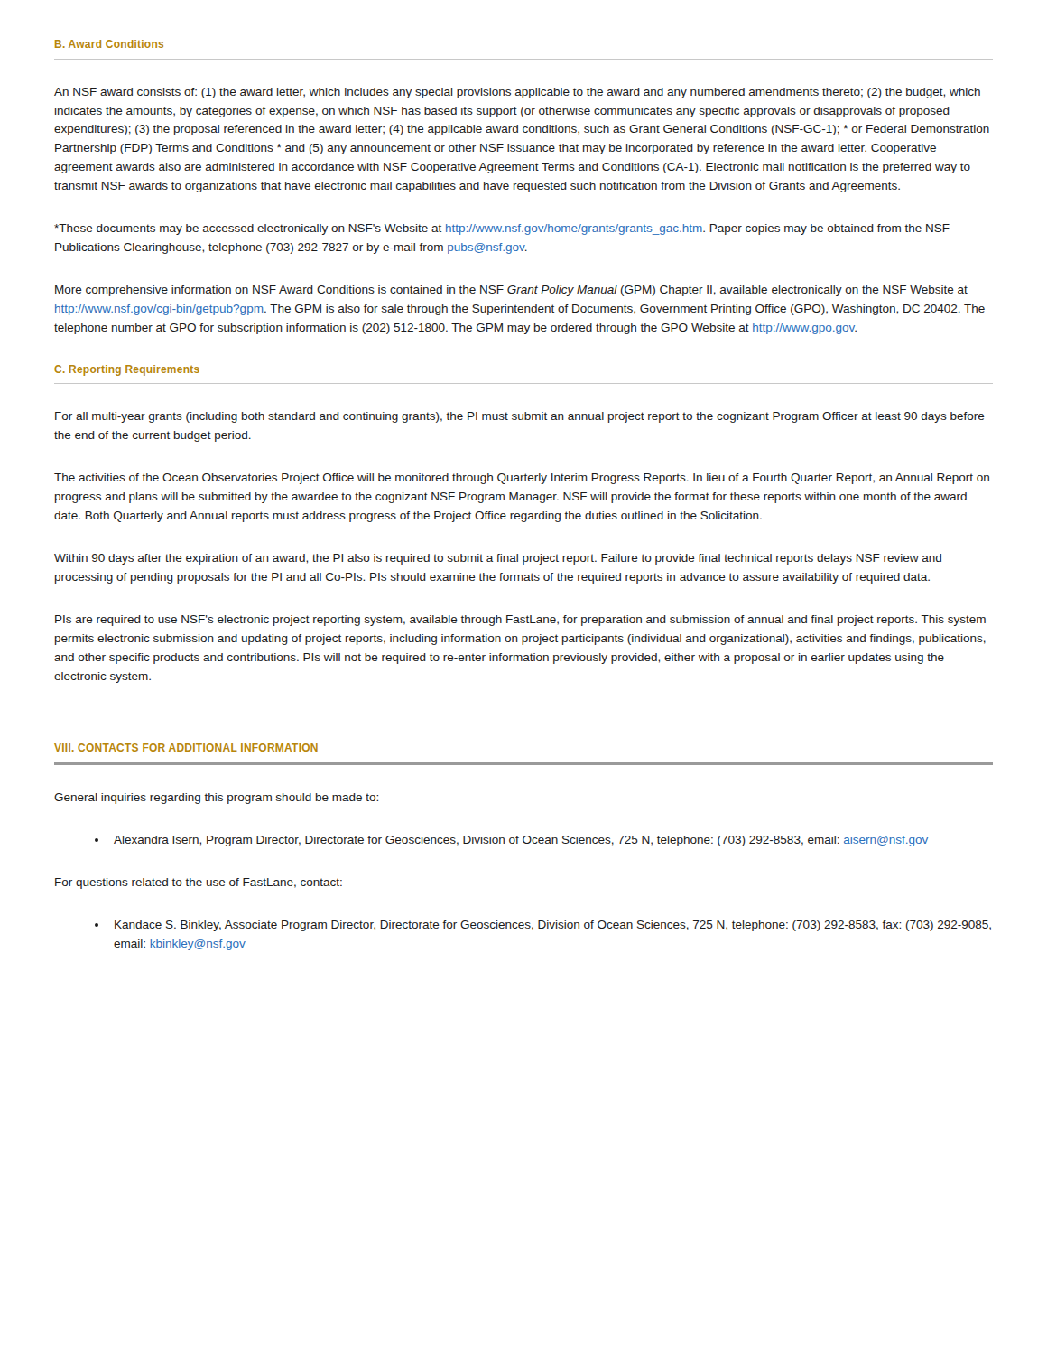B. Award Conditions
An NSF award consists of: (1) the award letter, which includes any special provisions applicable to the award and any numbered amendments thereto; (2) the budget, which indicates the amounts, by categories of expense, on which NSF has based its support (or otherwise communicates any specific approvals or disapprovals of proposed expenditures); (3) the proposal referenced in the award letter; (4) the applicable award conditions, such as Grant General Conditions (NSF-GC-1); * or Federal Demonstration Partnership (FDP) Terms and Conditions * and (5) any announcement or other NSF issuance that may be incorporated by reference in the award letter. Cooperative agreement awards also are administered in accordance with NSF Cooperative Agreement Terms and Conditions (CA-1). Electronic mail notification is the preferred way to transmit NSF awards to organizations that have electronic mail capabilities and have requested such notification from the Division of Grants and Agreements.
*These documents may be accessed electronically on NSF's Website at http://www.nsf.gov/home/grants/grants_gac.htm. Paper copies may be obtained from the NSF Publications Clearinghouse, telephone (703) 292-7827 or by e-mail from pubs@nsf.gov.
More comprehensive information on NSF Award Conditions is contained in the NSF Grant Policy Manual (GPM) Chapter II, available electronically on the NSF Website at http://www.nsf.gov/cgi-bin/getpub?gpm. The GPM is also for sale through the Superintendent of Documents, Government Printing Office (GPO), Washington, DC 20402. The telephone number at GPO for subscription information is (202) 512-1800. The GPM may be ordered through the GPO Website at http://www.gpo.gov.
C. Reporting Requirements
For all multi-year grants (including both standard and continuing grants), the PI must submit an annual project report to the cognizant Program Officer at least 90 days before the end of the current budget period.
The activities of the Ocean Observatories Project Office will be monitored through Quarterly Interim Progress Reports. In lieu of a Fourth Quarter Report, an Annual Report on progress and plans will be submitted by the awardee to the cognizant NSF Program Manager. NSF will provide the format for these reports within one month of the award date. Both Quarterly and Annual reports must address progress of the Project Office regarding the duties outlined in the Solicitation.
Within 90 days after the expiration of an award, the PI also is required to submit a final project report. Failure to provide final technical reports delays NSF review and processing of pending proposals for the PI and all Co-PIs. PIs should examine the formats of the required reports in advance to assure availability of required data.
PIs are required to use NSF's electronic project reporting system, available through FastLane, for preparation and submission of annual and final project reports. This system permits electronic submission and updating of project reports, including information on project participants (individual and organizational), activities and findings, publications, and other specific products and contributions. PIs will not be required to re-enter information previously provided, either with a proposal or in earlier updates using the electronic system.
VIII. CONTACTS FOR ADDITIONAL INFORMATION
General inquiries regarding this program should be made to:
Alexandra Isern, Program Director, Directorate for Geosciences, Division of Ocean Sciences, 725 N, telephone: (703) 292-8583, email: aisern@nsf.gov
For questions related to the use of FastLane, contact:
Kandace S. Binkley, Associate Program Director, Directorate for Geosciences, Division of Ocean Sciences, 725 N, telephone: (703) 292-8583, fax: (703) 292-9085, email: kbinkley@nsf.gov